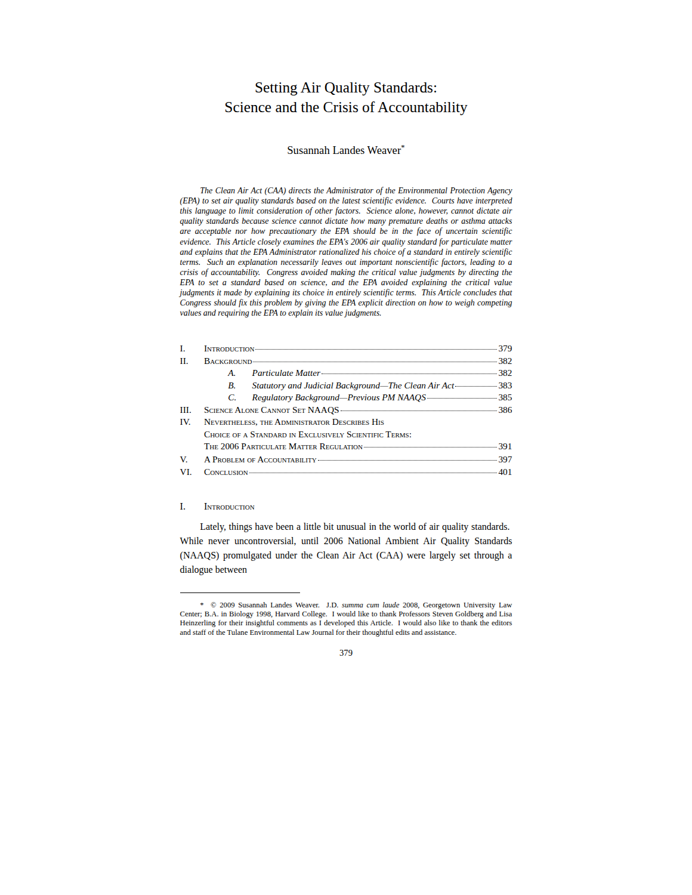Setting Air Quality Standards:
Science and the Crisis of Accountability
Susannah Landes Weaver*
The Clean Air Act (CAA) directs the Administrator of the Environmental Protection Agency (EPA) to set air quality standards based on the latest scientific evidence. Courts have interpreted this language to limit consideration of other factors. Science alone, however, cannot dictate air quality standards because science cannot dictate how many premature deaths or asthma attacks are acceptable nor how precautionary the EPA should be in the face of uncertain scientific evidence. This Article closely examines the EPA's 2006 air quality standard for particulate matter and explains that the EPA Administrator rationalized his choice of a standard in entirely scientific terms. Such an explanation necessarily leaves out important nonscientific factors, leading to a crisis of accountability. Congress avoided making the critical value judgments by directing the EPA to set a standard based on science, and the EPA avoided explaining the critical value judgments it made by explaining its choice in entirely scientific terms. This Article concludes that Congress should fix this problem by giving the EPA explicit direction on how to weigh competing values and requiring the EPA to explain its value judgments.
| I. | Introduction 379 |
| II. | Background 382 |
| | A. Particulate Matter 382 |
| | B. Statutory and Judicial Background—The Clean Air Act 383 |
| | C. Regulatory Background—Previous PM NAAQS 385 |
| III. | Science Alone Cannot Set NAAQS 386 |
| IV. | Nevertheless, the Administrator Describes His Choice of a Standard in Exclusively Scientific Terms: The 2006 Particulate Matter Regulation 391 |
| V. | A Problem of Accountability 397 |
| VI. | Conclusion 401 |
I. Introduction
Lately, things have been a little bit unusual in the world of air quality standards. While never uncontroversial, until 2006 National Ambient Air Quality Standards (NAAQS) promulgated under the Clean Air Act (CAA) were largely set through a dialogue between
*© 2009 Susannah Landes Weaver. J.D. summa cum laude 2008, Georgetown University Law Center; B.A. in Biology 1998, Harvard College. I would like to thank Professors Steven Goldberg and Lisa Heinzerling for their insightful comments as I developed this Article. I would also like to thank the editors and staff of the Tulane Environmental Law Journal for their thoughtful edits and assistance.
379